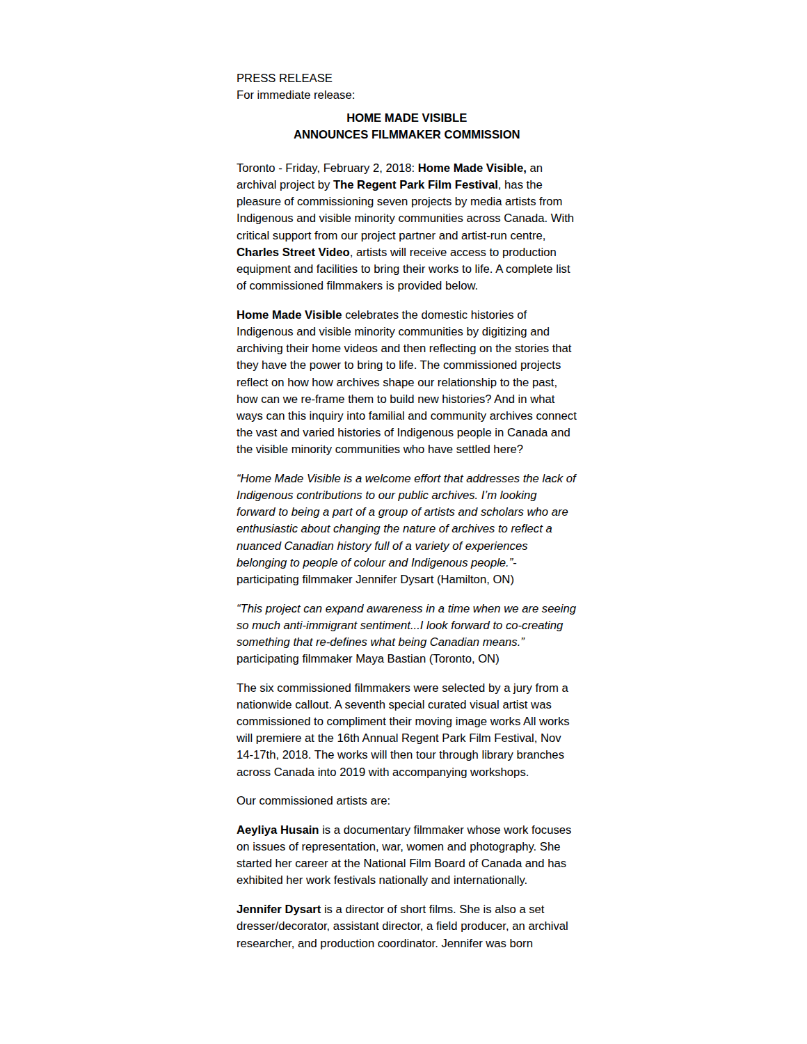PRESS RELEASE
For immediate release:
HOME MADE VISIBLE ANNOUNCES FILMMAKER COMMISSION
Toronto - Friday, February 2, 2018: Home Made Visible, an archival project by The Regent Park Film Festival, has the pleasure of commissioning seven projects by media artists from Indigenous and visible minority communities across Canada. With critical support from our project partner and artist-run centre, Charles Street Video, artists will receive access to production equipment and facilities to bring their works to life. A complete list of commissioned filmmakers is provided below.
Home Made Visible celebrates the domestic histories of Indigenous and visible minority communities by digitizing and archiving their home videos and then reflecting on the stories that they have the power to bring to life. The commissioned projects reflect on how how archives shape our relationship to the past, how can we re-frame them to build new histories? And in what ways can this inquiry into familial and community archives connect the vast and varied histories of Indigenous people in Canada and the visible minority communities who have settled here?
“Home Made Visible is a welcome effort that addresses the lack of Indigenous contributions to our public archives. I’m looking forward to being a part of a group of artists and scholars who are enthusiastic about changing the nature of archives to reflect a nuanced Canadian history full of a variety of experiences belonging to people of colour and Indigenous people.”- participating filmmaker Jennifer Dysart (Hamilton, ON)
“This project can expand awareness in a time when we are seeing so much anti-immigrant sentiment...I look forward to co-creating something that re-defines what being Canadian means.” participating filmmaker Maya Bastian (Toronto, ON)
The six commissioned filmmakers were selected by a jury from a nationwide callout. A seventh special curated visual artist was commissioned to compliment their moving image works All works will premiere at the 16th Annual Regent Park Film Festival, Nov 14-17th, 2018. The works will then tour through library branches across Canada into 2019 with accompanying workshops.
Our commissioned artists are:
Aeyliya Husain is a documentary filmmaker whose work focuses on issues of representation, war, women and photography. She started her career at the National Film Board of Canada and has exhibited her work festivals nationally and internationally.
Jennifer Dysart is a director of short films. She is also a set dresser/decorator, assistant director, a field producer, an archival researcher, and production coordinator. Jennifer was born